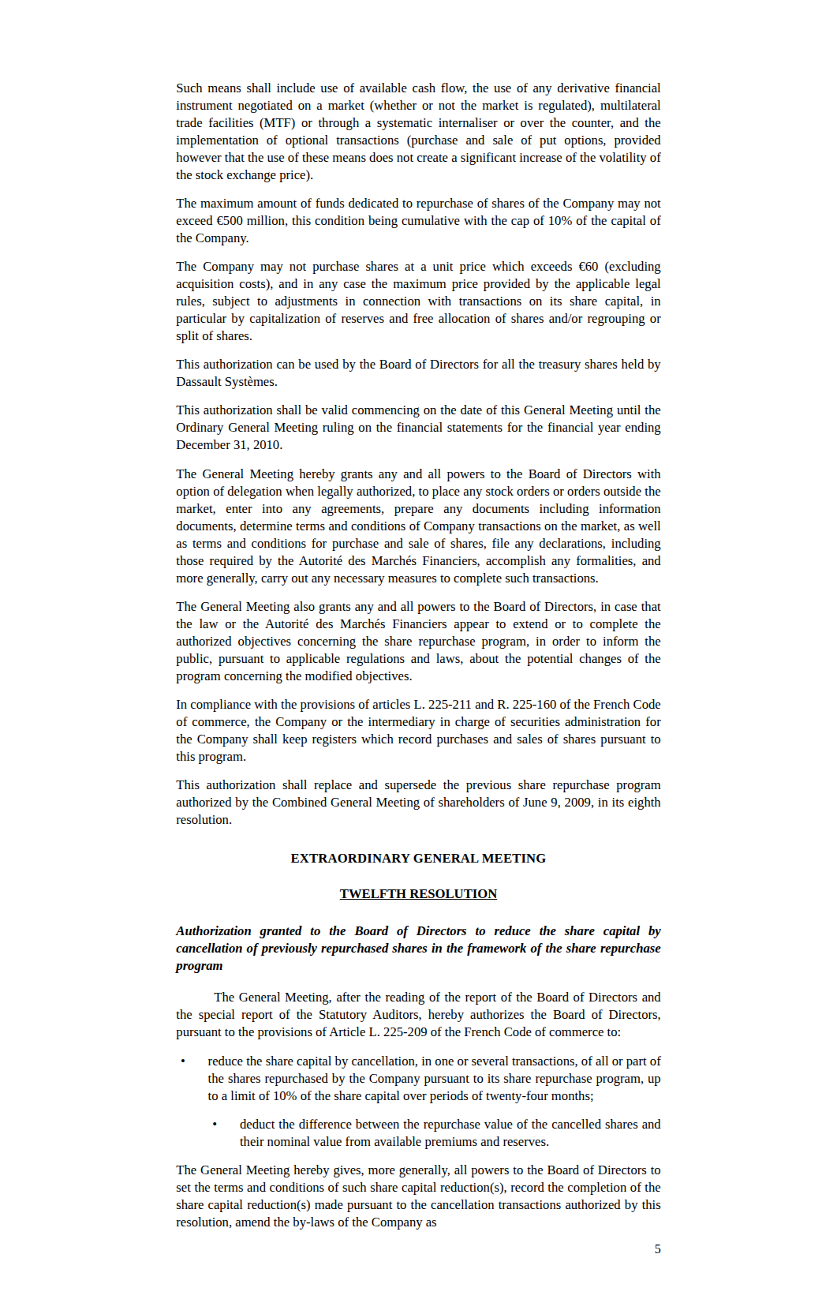Such means shall include use of available cash flow, the use of any derivative financial instrument negotiated on a market (whether or not the market is regulated), multilateral trade facilities (MTF) or through a systematic internaliser or over the counter, and the implementation of optional transactions (purchase and sale of put options, provided however that the use of these means does not create a significant increase of the volatility of the stock exchange price).
The maximum amount of funds dedicated to repurchase of shares of the Company may not exceed €500 million, this condition being cumulative with the cap of 10% of the capital of the Company.
The Company may not purchase shares at a unit price which exceeds €60 (excluding acquisition costs), and in any case the maximum price provided by the applicable legal rules, subject to adjustments in connection with transactions on its share capital, in particular by capitalization of reserves and free allocation of shares and/or regrouping or split of shares.
This authorization can be used by the Board of Directors for all the treasury shares held by Dassault Systèmes.
This authorization shall be valid commencing on the date of this General Meeting until the Ordinary General Meeting ruling on the financial statements for the financial year ending December 31, 2010.
The General Meeting hereby grants any and all powers to the Board of Directors with option of delegation when legally authorized, to place any stock orders or orders outside the market, enter into any agreements, prepare any documents including information documents, determine terms and conditions of Company transactions on the market, as well as terms and conditions for purchase and sale of shares, file any declarations, including those required by the Autorité des Marchés Financiers, accomplish any formalities, and more generally, carry out any necessary measures to complete such transactions.
The General Meeting also grants any and all powers to the Board of Directors, in case that the law or the Autorité des Marchés Financiers appear to extend or to complete the authorized objectives concerning the share repurchase program, in order to inform the public, pursuant to applicable regulations and laws, about the potential changes of the program concerning the modified objectives.
In compliance with the provisions of articles L. 225-211 and R. 225-160 of the French Code of commerce, the Company or the intermediary in charge of securities administration for the Company shall keep registers which record purchases and sales of shares pursuant to this program.
This authorization shall replace and supersede the previous share repurchase program authorized by the Combined General Meeting of shareholders of June 9, 2009, in its eighth resolution.
EXTRAORDINARY GENERAL MEETING
TWELFTH RESOLUTION
Authorization granted to the Board of Directors to reduce the share capital by cancellation of previously repurchased shares in the framework of the share repurchase program
The General Meeting, after the reading of the report of the Board of Directors and the special report of the Statutory Auditors, hereby authorizes the Board of Directors, pursuant to the provisions of Article L. 225-209 of the French Code of commerce to:
reduce the share capital by cancellation, in one or several transactions, of all or part of the shares repurchased by the Company pursuant to its share repurchase program, up to a limit of 10% of the share capital over periods of twenty-four months;
deduct the difference between the repurchase value of the cancelled shares and their nominal value from available premiums and reserves.
The General Meeting hereby gives, more generally, all powers to the Board of Directors to set the terms and conditions of such share capital reduction(s), record the completion of the share capital reduction(s) made pursuant to the cancellation transactions authorized by this resolution, amend the by-laws of the Company as
5